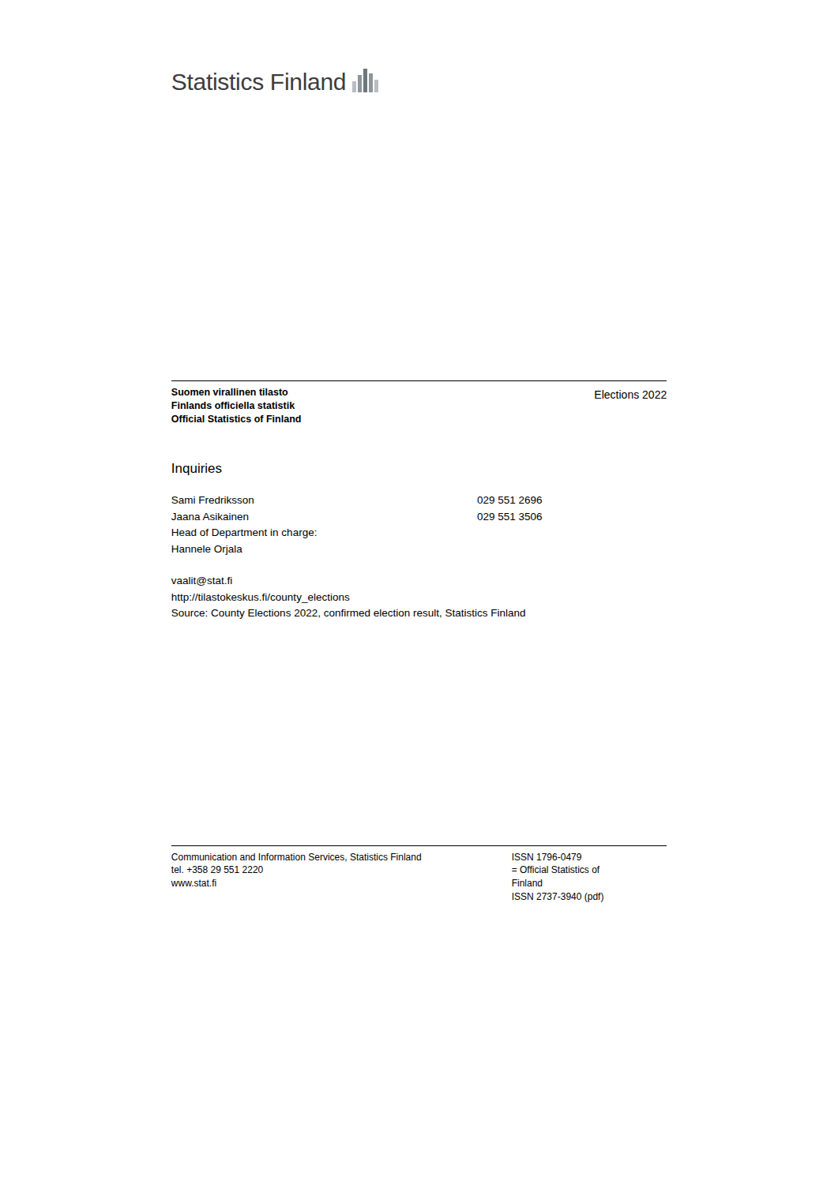Statistics Finland
Suomen virallinen tilasto Finlands officiella statistik Official Statistics of Finland
Elections 2022
Inquiries
| Sami Fredriksson | 029 551 2696 |
| Jaana Asikainen | 029 551 3506 |
| Head of Department in charge: |
| Hannele Orjala |
vaalit@stat.fi
http://tilastokeskus.fi/county_elections
Source: County Elections 2022, confirmed election result, Statistics Finland
Communication and Information Services, Statistics Finland
tel. +358 29 551 2220
www.stat.fi
ISSN 1796-0479
= Official Statistics of
Finland
ISSN 2737-3940 (pdf)